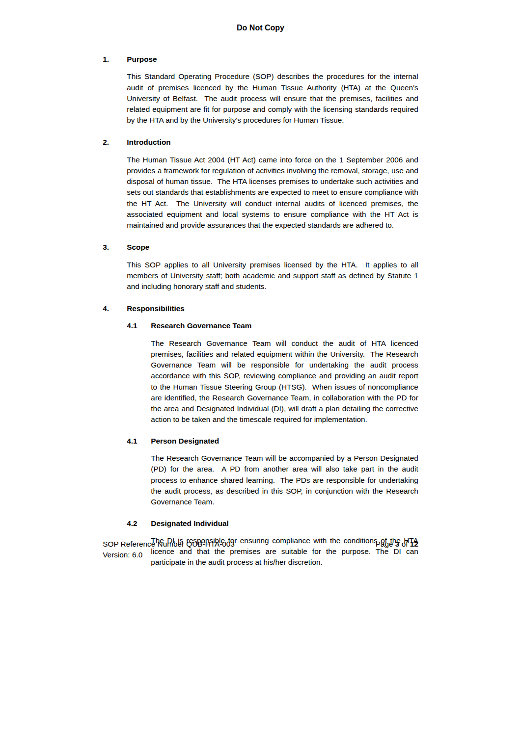Do Not Copy
1. Purpose
This Standard Operating Procedure (SOP) describes the procedures for the internal audit of premises licenced by the Human Tissue Authority (HTA) at the Queen's University of Belfast. The audit process will ensure that the premises, facilities and related equipment are fit for purpose and comply with the licensing standards required by the HTA and by the University's procedures for Human Tissue.
2. Introduction
The Human Tissue Act 2004 (HT Act) came into force on the 1 September 2006 and provides a framework for regulation of activities involving the removal, storage, use and disposal of human tissue. The HTA licenses premises to undertake such activities and sets out standards that establishments are expected to meet to ensure compliance with the HT Act. The University will conduct internal audits of licenced premises, the associated equipment and local systems to ensure compliance with the HT Act is maintained and provide assurances that the expected standards are adhered to.
3. Scope
This SOP applies to all University premises licensed by the HTA. It applies to all members of University staff; both academic and support staff as defined by Statute 1 and including honorary staff and students.
4. Responsibilities
4.1 Research Governance Team
The Research Governance Team will conduct the audit of HTA licenced premises, facilities and related equipment within the University. The Research Governance Team will be responsible for undertaking the audit process accordance with this SOP, reviewing compliance and providing an audit report to the Human Tissue Steering Group (HTSG). When issues of noncompliance are identified, the Research Governance Team, in collaboration with the PD for the area and Designated Individual (DI), will draft a plan detailing the corrective action to be taken and the timescale required for implementation.
4.1 Person Designated
The Research Governance Team will be accompanied by a Person Designated (PD) for the area. A PD from another area will also take part in the audit process to enhance shared learning. The PDs are responsible for undertaking the audit process, as described in this SOP, in conjunction with the Research Governance Team.
4.2 Designated Individual
The DI is responsible for ensuring compliance with the conditions of the HTA licence and that the premises are suitable for the purpose. The DI can participate in the audit process at his/her discretion.
SOP Reference Number QUB-HTA-003 Page 3 of 12
Version: 6.0